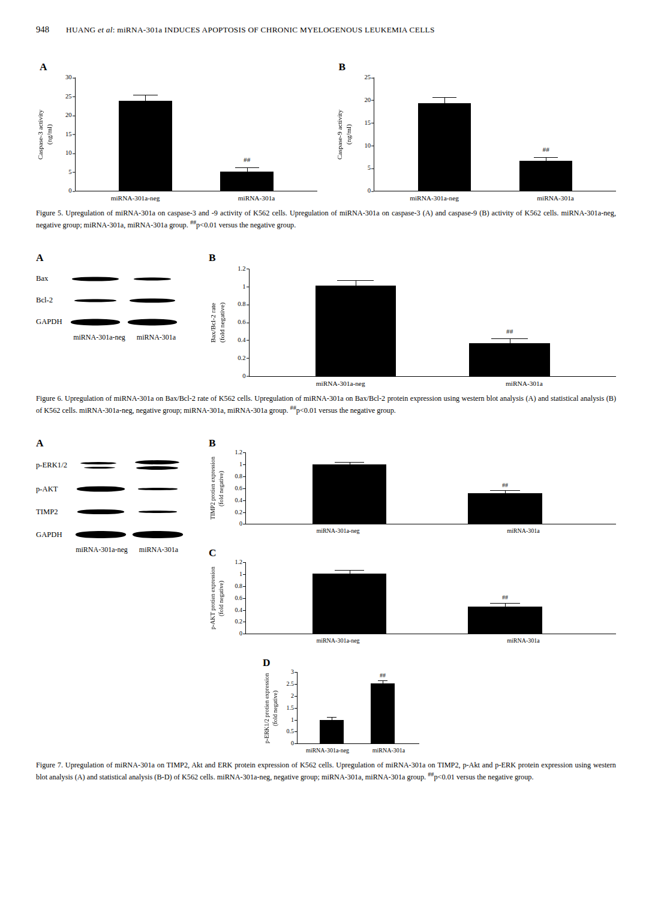948 HUANG et al: miRNA-301a INDUCES APOPTOSIS OF CHRONIC MYELOGENOUS LEUKEMIA CELLS
A
Caspase-3 activity
(ng/ml)
0
5
10
15
20
25
30
##
miRNA-301a-neg miRNA-301a
B
Caspase-9 activity
(ng/ml)
0
5
10
15
20
25
##
miRNA-301a-neg miRNA-301a
Figure 5. Upregulation of miRNA-301a on caspase-3 and -9 activity of K562 cells. Upregulation of miRNA-301a on caspase-3 (A) and caspase-9 (B) activity of K562 cells. miRNA-301a-neg, negative group; miRNA-301a, miRNA-301a group. ##p<0.01 versus the negative group.
A
| Bax | | |
| Bcl-2 | | |
| GAPDH | | |
miRNA-301a-neg miRNA-301a
B
Bax/Bcl-2 rate
(fold negative)
0
0.2
0.4
0.6
0.8
1
1.2
##
miRNA-301a-neg miRNA-301a
Figure 6. Upregulation of miRNA-301a on Bax/Bcl-2 rate of K562 cells. Upregulation of miRNA-301a on Bax/Bcl-2 protein expression using western blot analysis (A) and statistical analysis (B) of K562 cells. miRNA-301a-neg, negative group; miRNA-301a, miRNA-301a group. ##p<0.01 versus the negative group.
A
| p-ERK1/2 | | |
| p-AKT | | |
| TIMP2 | | |
| GAPDH | | |
miRNA-301a-neg miRNA-301a
B
TIMP2 protien expression
(fold negative)
0
0.2
0.4
0.6
0.8
1
1.2
##
miRNA-301a-neg miRNA-301a
C
p-AKT protien expression
(fold negative)
0
0.2
0.4
0.6
0.8
1
1.2
##
miRNA-301a-neg miRNA-301a
D
p-ERK1/2 protien expression
(fold negative)
0
0.5
1
1.5
2
2.5
3
##
miRNA-301a-neg miRNA-301a
Figure 7. Upregulation of miRNA-301a on TIMP2, Akt and ERK protein expression of K562 cells. Upregulation of miRNA-301a on TIMP2, p-Akt and p-ERK protein expression using western blot analysis (A) and statistical analysis (B-D) of K562 cells. miRNA-301a-neg, negative group; miRNA-301a, miRNA-301a group. ##p<0.01 versus the negative group.